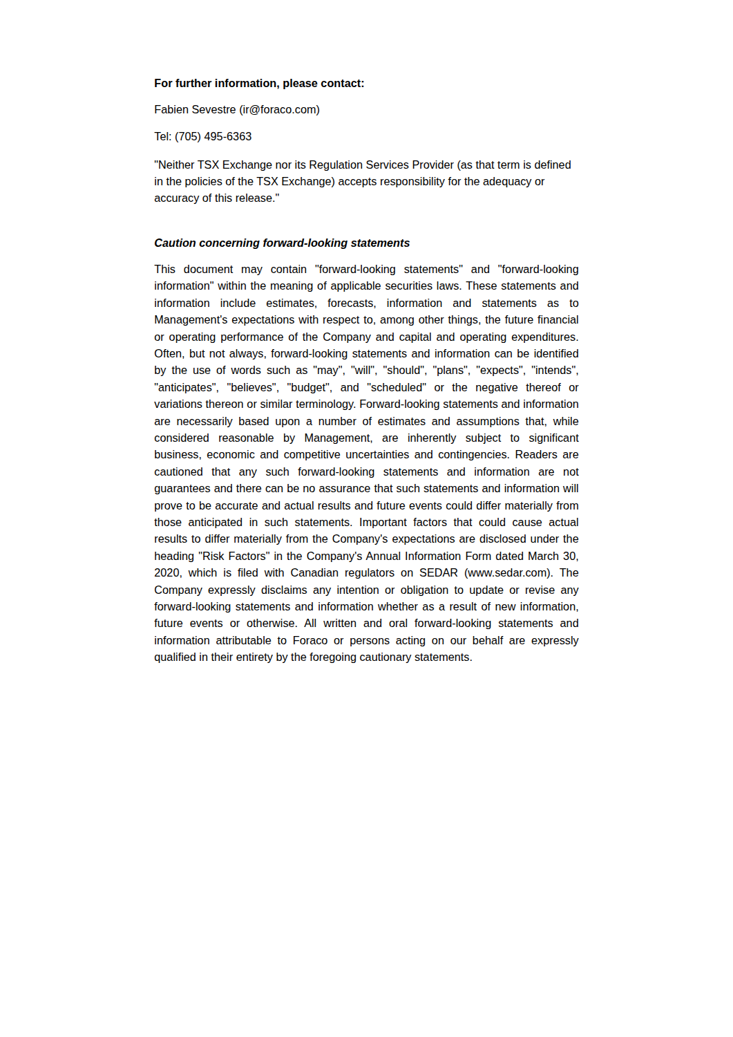For further information, please contact:
Fabien Sevestre (ir@foraco.com)
Tel: (705) 495-6363
"Neither TSX Exchange nor its Regulation Services Provider (as that term is defined in the policies of the TSX Exchange) accepts responsibility for the adequacy or accuracy of this release."
Caution concerning forward-looking statements
This document may contain "forward-looking statements" and "forward-looking information" within the meaning of applicable securities laws. These statements and information include estimates, forecasts, information and statements as to Management's expectations with respect to, among other things, the future financial or operating performance of the Company and capital and operating expenditures. Often, but not always, forward-looking statements and information can be identified by the use of words such as "may", "will", "should", "plans", "expects", "intends", "anticipates", "believes", "budget", and "scheduled" or the negative thereof or variations thereon or similar terminology. Forward-looking statements and information are necessarily based upon a number of estimates and assumptions that, while considered reasonable by Management, are inherently subject to significant business, economic and competitive uncertainties and contingencies. Readers are cautioned that any such forward-looking statements and information are not guarantees and there can be no assurance that such statements and information will prove to be accurate and actual results and future events could differ materially from those anticipated in such statements. Important factors that could cause actual results to differ materially from the Company's expectations are disclosed under the heading "Risk Factors" in the Company's Annual Information Form dated March 30, 2020, which is filed with Canadian regulators on SEDAR (www.sedar.com). The Company expressly disclaims any intention or obligation to update or revise any forward-looking statements and information whether as a result of new information, future events or otherwise. All written and oral forward-looking statements and information attributable to Foraco or persons acting on our behalf are expressly qualified in their entirety by the foregoing cautionary statements.